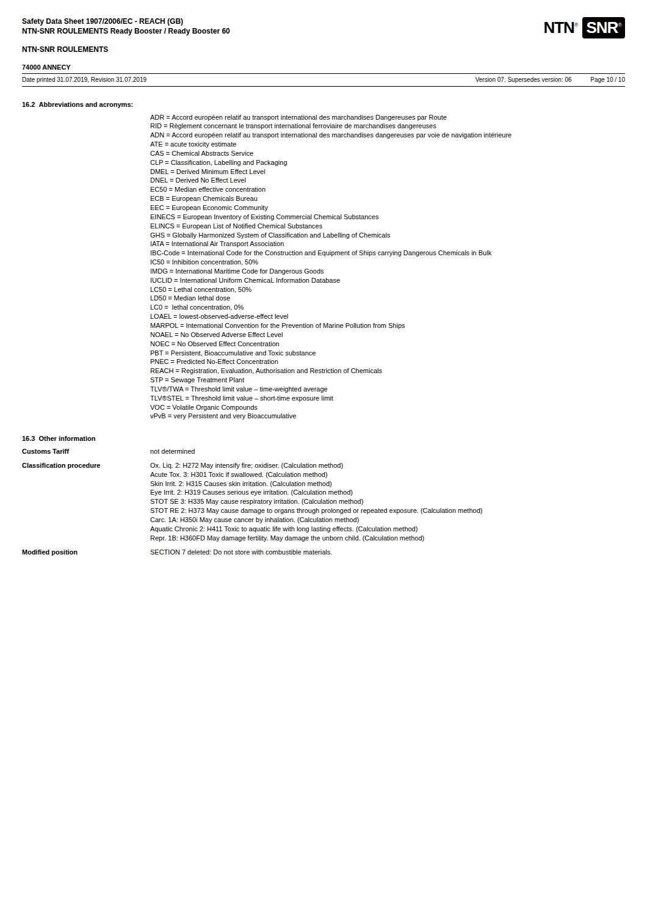Safety Data Sheet 1907/2006/EC - REACH (GB)
NTN-SNR ROULEMENTS Ready Booster / Ready Booster 60
NTN®SNR®
NTN-SNR ROULEMENTS
74000 ANNECY
Date printed 31.07.2019, Revision 31.07.2019
Version 07. Supersedes version: 06 Page 10 / 10
16.2 Abbreviations and acronyms:
ADR = Accord européen relatif au transport international des marchandises Dangereuses par Route
RID = Règlement concernant le transport international ferroviaire de marchandises dangereuses
ADN = Accord européen relatif au transport international des marchandises dangereuses par voie de navigation intérieure
ATE = acute toxicity estimate
CAS = Chemical Abstracts Service
CLP = Classification, Labelling and Packaging
DMEL = Derived Minimum Effect Level
DNEL = Derived No Effect Level
EC50 = Median effective concentration
ECB = European Chemicals Bureau
EEC = European Economic Community
EINECS = European Inventory of Existing Commercial Chemical Substances
ELINCS = European List of Notified Chemical Substances
GHS = Globally Harmonized System of Classification and Labelling of Chemicals
IATA = International Air Transport Association
IBC-Code = International Code for the Construction and Equipment of Ships carrying Dangerous Chemicals in Bulk
IC50 = Inhibition concentration, 50%
IMDG = International Maritime Code for Dangerous Goods
IUCLID = International Uniform ChemicaL Information Database
LC50 = Lethal concentration, 50%
LD50 = Median lethal dose
LC0 = lethal concentration, 0%
LOAEL = lowest-observed-adverse-effect level
MARPOL = International Convention for the Prevention of Marine Pollution from Ships
NOAEL = No Observed Adverse Effect Level
NOEC = No Observed Effect Concentration
PBT = Persistent, Bioaccumulative and Toxic substance
PNEC = Predicted No-Effect Concentration
REACH = Registration, Evaluation, Authorisation and Restriction of Chemicals
STP = Sewage Treatment Plant
TLV®/TWA = Threshold limit value – time-weighted average
TLV®STEL = Threshold limit value – short-time exposure limit
VOC = Volatile Organic Compounds
vPvB = very Persistent and very Bioaccumulative
16.3 Other information
| Customs Tariff | not determined |
| Classification procedure | Ox. Liq. 2: H272 May intensify fire; oxidiser. (Calculation method) Acute Tox. 3: H301 Toxic if swallowed. (Calculation method) Skin Irrit. 2: H315 Causes skin irritation. (Calculation method) Eye Irrit. 2: H319 Causes serious eye irritation. (Calculation method) STOT SE 3: H335 May cause respiratory irritation. (Calculation method) STOT RE 2: H373 May cause damage to organs through prolonged or repeated exposure. (Calculation method) Carc. 1A: H350i May cause cancer by inhalation. (Calculation method) Aquatic Chronic 2: H411 Toxic to aquatic life with long lasting effects. (Calculation method) Repr. 1B: H360FD May damage fertility. May damage the unborn child. (Calculation method) |
| Modified position | SECTION 7 deleted: Do not store with combustible materials. |